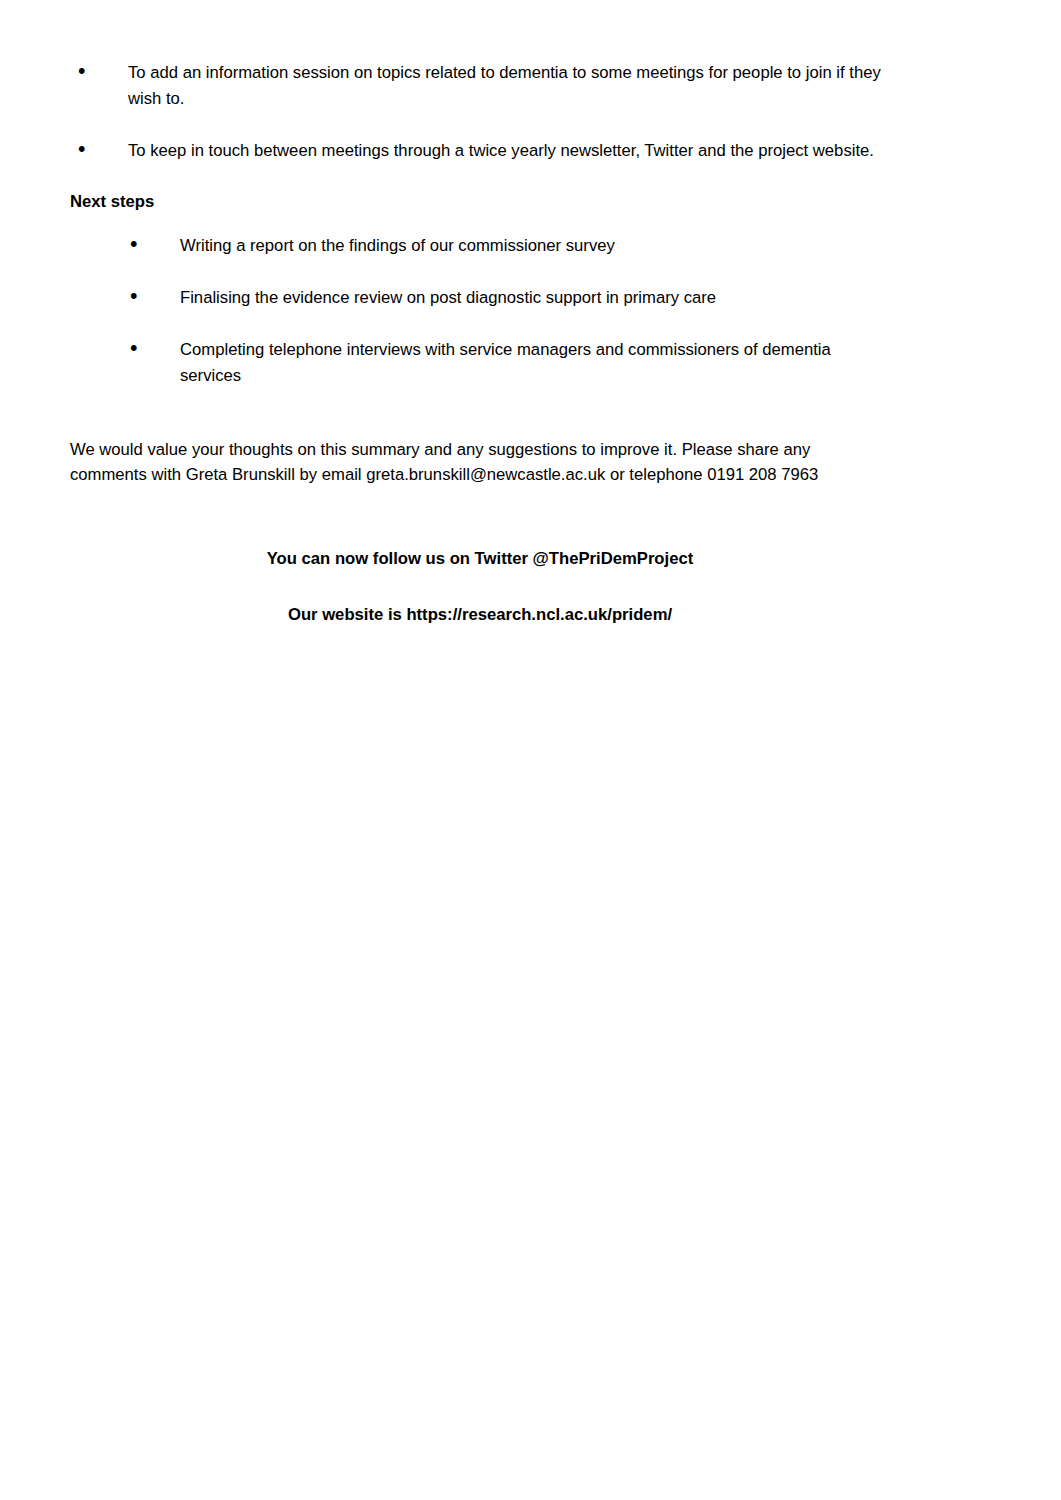To add an information session on topics related to dementia to some meetings for people to join if they wish to.
To keep in touch between meetings through a twice yearly newsletter, Twitter and the project website.
Next steps
Writing a report on the findings of our commissioner survey
Finalising the evidence review on post diagnostic support in primary care
Completing telephone interviews with service managers and commissioners of dementia services
We would value your thoughts on this summary and any suggestions to improve it. Please share any comments with Greta Brunskill by email greta.brunskill@newcastle.ac.uk or telephone 0191 208 7963
You can now follow us on Twitter @ThePriDemProject
Our website is https://research.ncl.ac.uk/pridem/